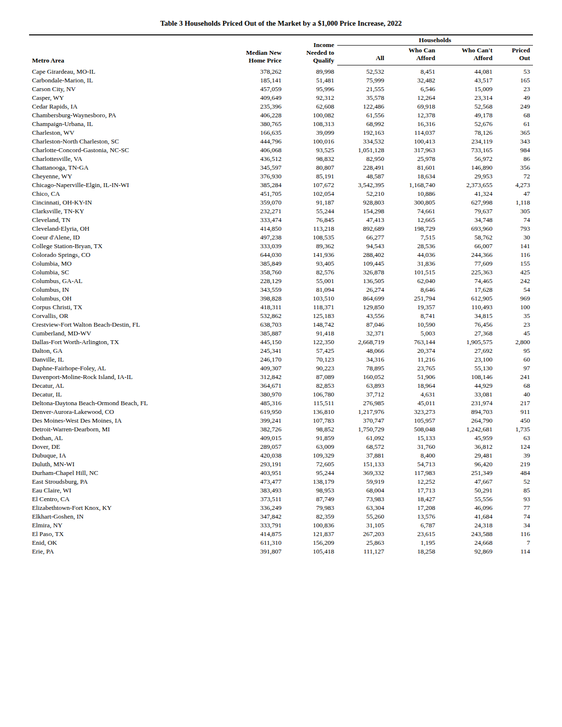Table 3 Households Priced Out of the Market by a $1,000 Price Increase, 2022
| Metro Area | Median New Home Price | Income Needed to Qualify | Households |
| --- | --- | --- | --- |
| All | Who Can Afford | Who Can't Afford | Priced Out |
| Cape Girardeau, MO-IL | 378,262 | 89,998 | 52,532 | 8,451 | 44,081 | 53 |
| Carbondale-Marion, IL | 185,141 | 51,481 | 75,999 | 32,482 | 43,517 | 165 |
| Carson City, NV | 457,059 | 95,996 | 21,555 | 6,546 | 15,009 | 23 |
| Casper, WY | 409,649 | 92,312 | 35,578 | 12,264 | 23,314 | 49 |
| Cedar Rapids, IA | 235,396 | 62,608 | 122,486 | 69,918 | 52,568 | 249 |
| Chambersburg-Waynesboro, PA | 406,228 | 100,082 | 61,556 | 12,378 | 49,178 | 68 |
| Champaign-Urbana, IL | 380,765 | 108,313 | 68,992 | 16,316 | 52,676 | 61 |
| Charleston, WV | 166,635 | 39,099 | 192,163 | 114,037 | 78,126 | 365 |
| Charleston-North Charleston, SC | 444,796 | 100,016 | 334,532 | 100,413 | 234,119 | 343 |
| Charlotte-Concord-Gastonia, NC-SC | 406,068 | 93,525 | 1,051,128 | 317,963 | 733,165 | 984 |
| Charlottesville, VA | 436,512 | 98,832 | 82,950 | 25,978 | 56,972 | 86 |
| Chattanooga, TN-GA | 345,597 | 80,807 | 228,491 | 81,601 | 146,890 | 356 |
| Cheyenne, WY | 376,930 | 85,191 | 48,587 | 18,634 | 29,953 | 72 |
| Chicago-Naperville-Elgin, IL-IN-WI | 385,284 | 107,672 | 3,542,395 | 1,168,740 | 2,373,655 | 4,273 |
| Chico, CA | 451,705 | 102,054 | 52,210 | 10,886 | 41,324 | 47 |
| Cincinnati, OH-KY-IN | 359,070 | 91,187 | 928,803 | 300,805 | 627,998 | 1,118 |
| Clarksville, TN-KY | 232,271 | 55,244 | 154,298 | 74,661 | 79,637 | 305 |
| Cleveland, TN | 333,474 | 76,845 | 47,413 | 12,665 | 34,748 | 74 |
| Cleveland-Elyria, OH | 414,850 | 113,218 | 892,689 | 198,729 | 693,960 | 793 |
| Coeur d'Alene, ID | 497,238 | 108,535 | 66,277 | 7,515 | 58,762 | 30 |
| College Station-Bryan, TX | 333,039 | 89,362 | 94,543 | 28,536 | 66,007 | 141 |
| Colorado Springs, CO | 644,030 | 141,936 | 288,402 | 44,036 | 244,366 | 116 |
| Columbia, MO | 385,849 | 93,405 | 109,445 | 31,836 | 77,609 | 155 |
| Columbia, SC | 358,760 | 82,576 | 326,878 | 101,515 | 225,363 | 425 |
| Columbus, GA-AL | 228,129 | 55,001 | 136,505 | 62,040 | 74,465 | 242 |
| Columbus, IN | 343,559 | 81,094 | 26,274 | 8,646 | 17,628 | 54 |
| Columbus, OH | 398,828 | 103,510 | 864,699 | 251,794 | 612,905 | 969 |
| Corpus Christi, TX | 418,311 | 118,371 | 129,850 | 19,357 | 110,493 | 100 |
| Corvallis, OR | 532,862 | 125,183 | 43,556 | 8,741 | 34,815 | 35 |
| Crestview-Fort Walton Beach-Destin, FL | 638,703 | 148,742 | 87,046 | 10,590 | 76,456 | 23 |
| Cumberland, MD-WV | 385,887 | 91,418 | 32,371 | 5,003 | 27,368 | 45 |
| Dallas-Fort Worth-Arlington, TX | 445,150 | 122,350 | 2,668,719 | 763,144 | 1,905,575 | 2,800 |
| Dalton, GA | 245,341 | 57,425 | 48,066 | 20,374 | 27,692 | 95 |
| Danville, IL | 246,170 | 70,123 | 34,316 | 11,216 | 23,100 | 60 |
| Daphne-Fairhope-Foley, AL | 409,307 | 90,223 | 78,895 | 23,765 | 55,130 | 97 |
| Davenport-Moline-Rock Island, IA-IL | 312,842 | 87,089 | 160,052 | 51,906 | 108,146 | 241 |
| Decatur, AL | 364,671 | 82,853 | 63,893 | 18,964 | 44,929 | 68 |
| Decatur, IL | 380,970 | 106,780 | 37,712 | 4,631 | 33,081 | 40 |
| Deltona-Daytona Beach-Ormond Beach, FL | 485,316 | 115,511 | 276,985 | 45,011 | 231,974 | 217 |
| Denver-Aurora-Lakewood, CO | 619,950 | 136,810 | 1,217,976 | 323,273 | 894,703 | 911 |
| Des Moines-West Des Moines, IA | 399,241 | 107,783 | 370,747 | 105,957 | 264,790 | 450 |
| Detroit-Warren-Dearborn, MI | 382,726 | 98,852 | 1,750,729 | 508,048 | 1,242,681 | 1,735 |
| Dothan, AL | 409,015 | 91,859 | 61,092 | 15,133 | 45,959 | 63 |
| Dover, DE | 289,057 | 63,009 | 68,572 | 31,760 | 36,812 | 124 |
| Dubuque, IA | 420,038 | 109,329 | 37,881 | 8,400 | 29,481 | 39 |
| Duluth, MN-WI | 293,191 | 72,605 | 151,133 | 54,713 | 96,420 | 219 |
| Durham-Chapel Hill, NC | 403,951 | 95,244 | 369,332 | 117,983 | 251,349 | 484 |
| East Stroudsburg, PA | 473,477 | 138,179 | 59,919 | 12,252 | 47,667 | 52 |
| Eau Claire, WI | 383,493 | 98,953 | 68,004 | 17,713 | 50,291 | 85 |
| El Centro, CA | 373,511 | 87,749 | 73,983 | 18,427 | 55,556 | 93 |
| Elizabethtown-Fort Knox, KY | 336,249 | 79,983 | 63,304 | 17,208 | 46,096 | 77 |
| Elkhart-Goshen, IN | 347,842 | 82,359 | 55,260 | 13,576 | 41,684 | 74 |
| Elmira, NY | 333,791 | 100,836 | 31,105 | 6,787 | 24,318 | 34 |
| El Paso, TX | 414,875 | 121,837 | 267,203 | 23,615 | 243,588 | 116 |
| Enid, OK | 611,310 | 156,209 | 25,863 | 1,195 | 24,668 | 7 |
| Erie, PA | 391,807 | 105,418 | 111,127 | 18,258 | 92,869 | 114 |